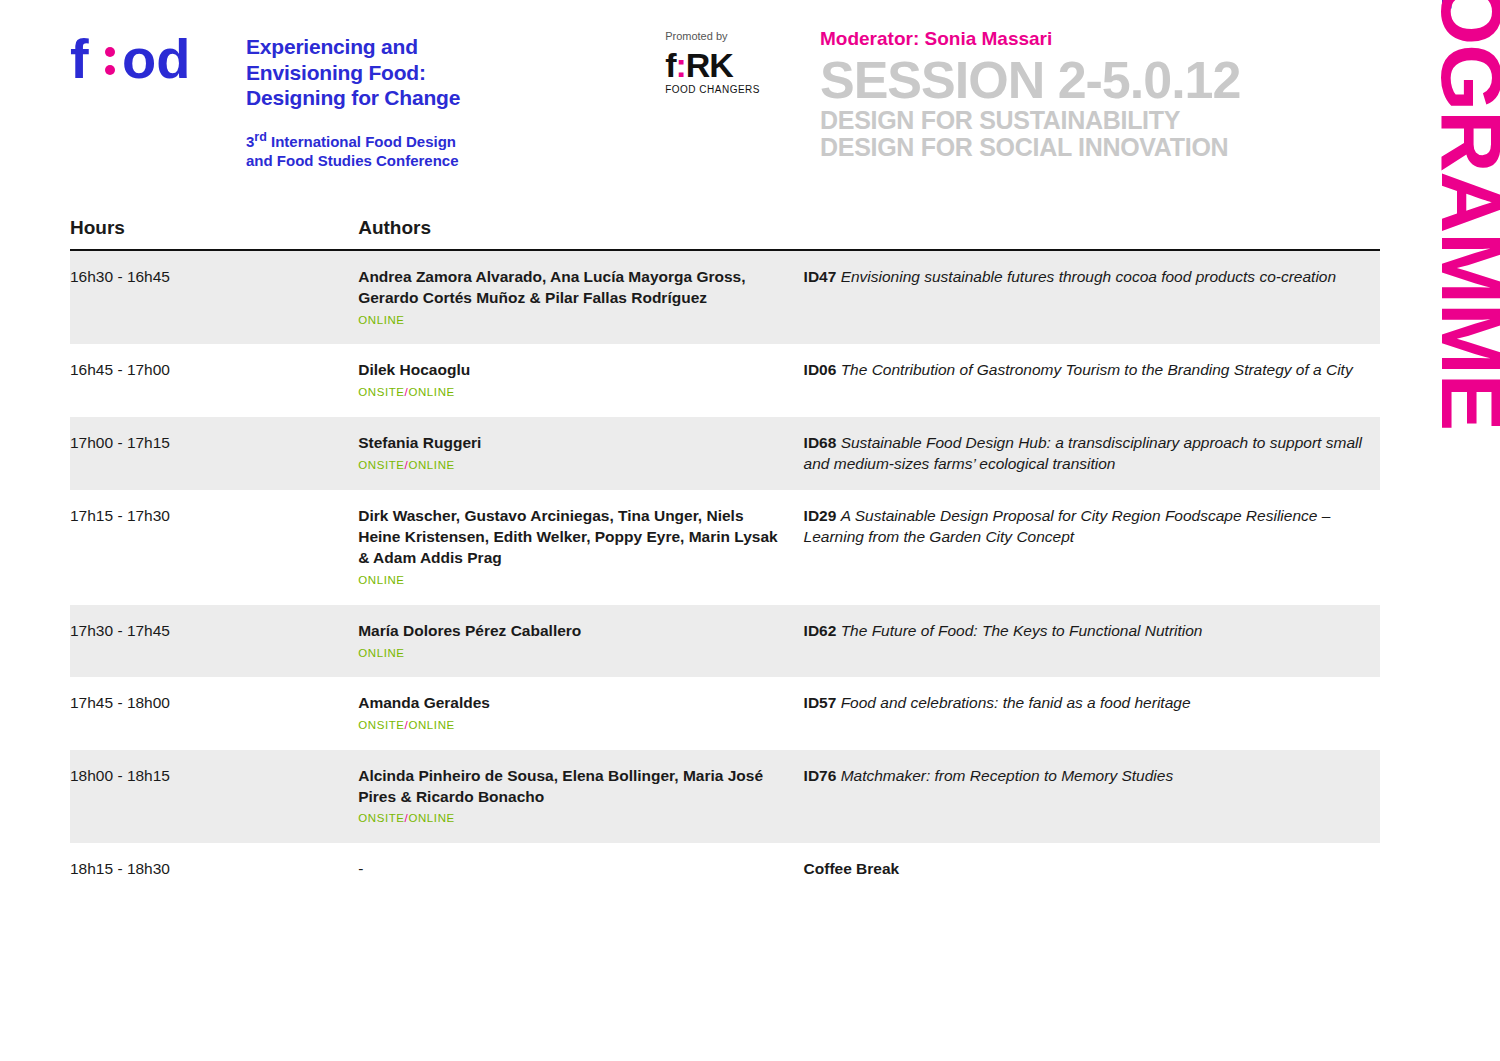29 APRIL PROGRAMME
f od
Experiencing and
Envisioning Food:
Designing for Change
3rd International Food Design
and Food Studies Conference
Promoted by
f: RK
FOOD CHANGERS
Moderator: Sonia Massari
SESSION 2-5.0.12
DESIGN FOR SUSTAINABILITY
DESIGN FOR SOCIAL INNOVATION
| Hours | Authors | |
| --- | --- | --- |
| 16h30 - 16h45 | Andrea Zamora Alvarado, Ana Lucía Mayorga Gross, Gerardo Cortés Muñoz & Pilar Fallas Rodríguez Online | ID47 Envisioning sustainable futures through cocoa food products co-creation |
| 16h45 - 17h00 | Dilek Hocaoglu Onsite / Online | ID06 The Contribution of Gastronomy Tourism to the Branding Strategy of a City |
| 17h00 - 17h15 | Stefania Ruggeri Onsite / Online | ID68 Sustainable Food Design Hub: a transdisciplinary approach to support small and medium-sizes farms’ ecological transition |
| 17h15 - 17h30 | Dirk Wascher, Gustavo Arciniegas, Tina Unger, Niels Heine Kristensen, Edith Welker, Poppy Eyre, Marin Lysak & Adam Addis Prag Online | ID29 A Sustainable Design Proposal for City Region Foodscape Resilience – Learning from the Garden City Concept |
| 17h30 - 17h45 | María Dolores Pérez Caballero Online | ID62 The Future of Food: The Keys to Functional Nutrition |
| 17h45 - 18h00 | Amanda Geraldes Onsite / Online | ID57 Food and celebrations: the fanid as a food heritage |
| 18h00 - 18h15 | Alcinda Pinheiro de Sousa, Elena Bollinger, Maria José Pires & Ricardo Bonacho Onsite / Online | ID76 Matchmaker: from Reception to Memory Studies |
| 18h15 - 18h30 | - | Coffee Break |